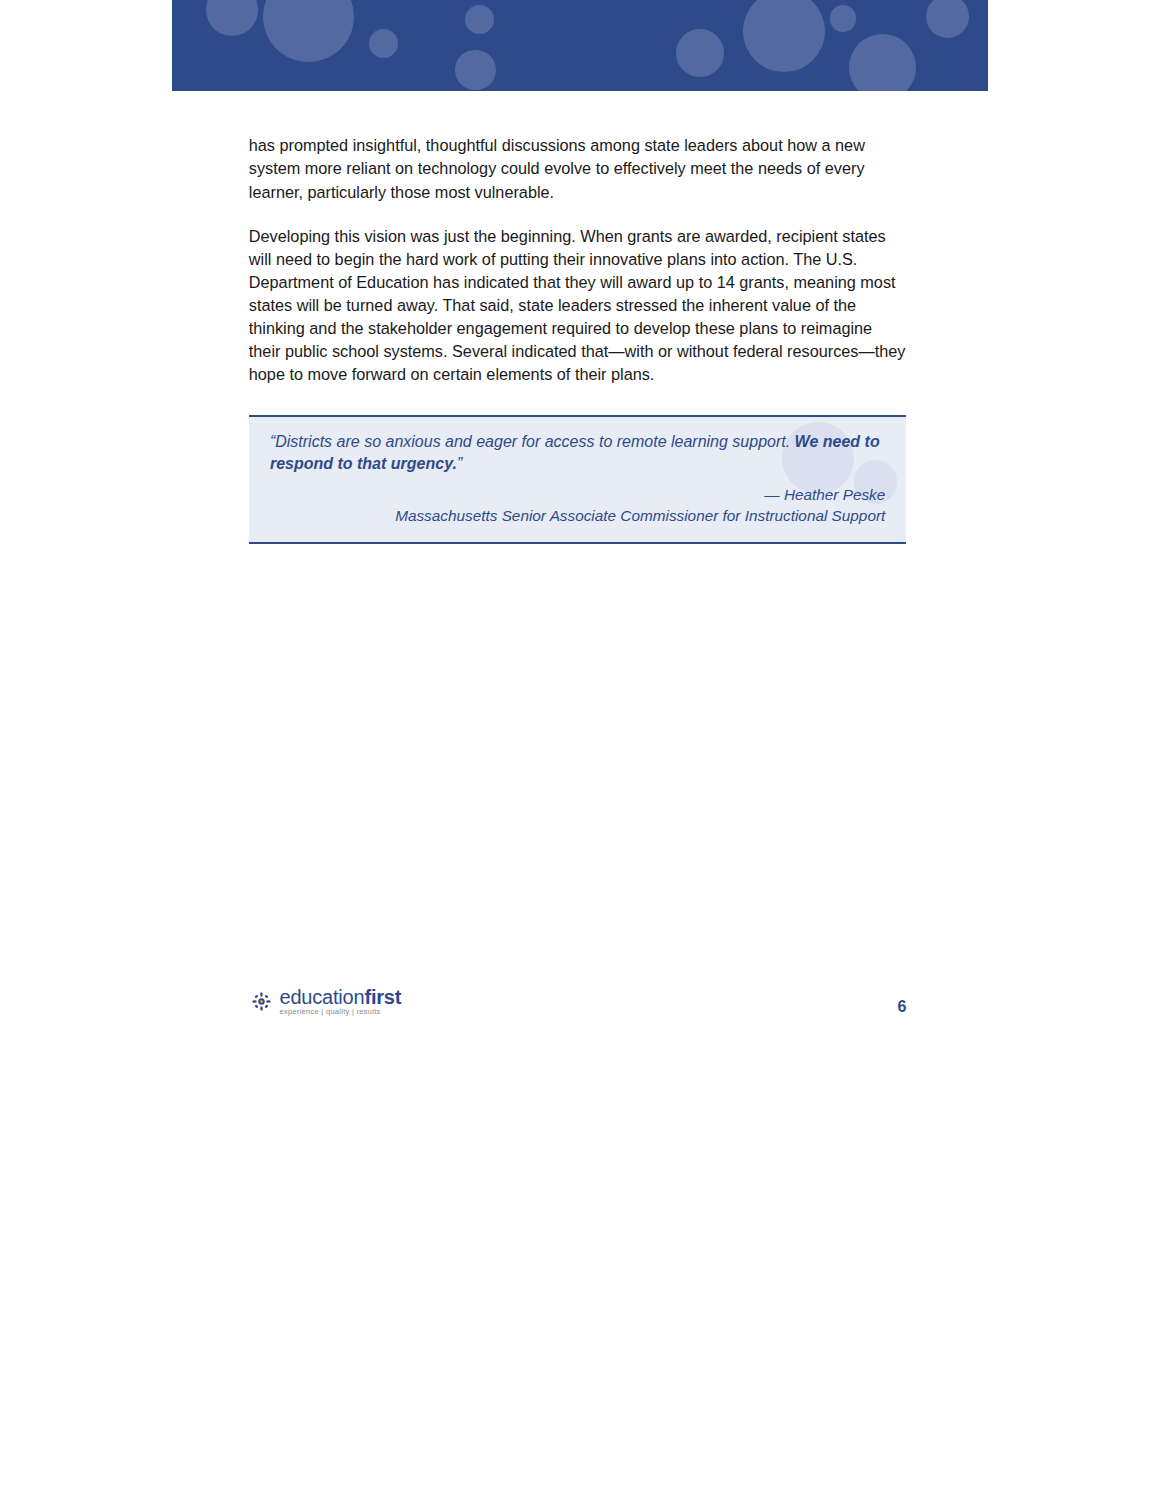has prompted insightful, thoughtful discussions among state leaders about how a new system more reliant on technology could evolve to effectively meet the needs of every learner, particularly those most vulnerable.
Developing this vision was just the beginning. When grants are awarded, recipient states will need to begin the hard work of putting their innovative plans into action. The U.S. Department of Education has indicated that they will award up to 14 grants, meaning most states will be turned away. That said, state leaders stressed the inherent value of the thinking and the stakeholder engagement required to develop these plans to reimagine their public school systems. Several indicated that—with or without federal resources—they hope to move forward on certain elements of their plans.
“Districts are so anxious and eager for access to remote learning support. We need to respond to that urgency.”
— Heather Peske
Massachusetts Senior Associate Commissioner for Instructional Support
educationfirst
experience | quality | results
6